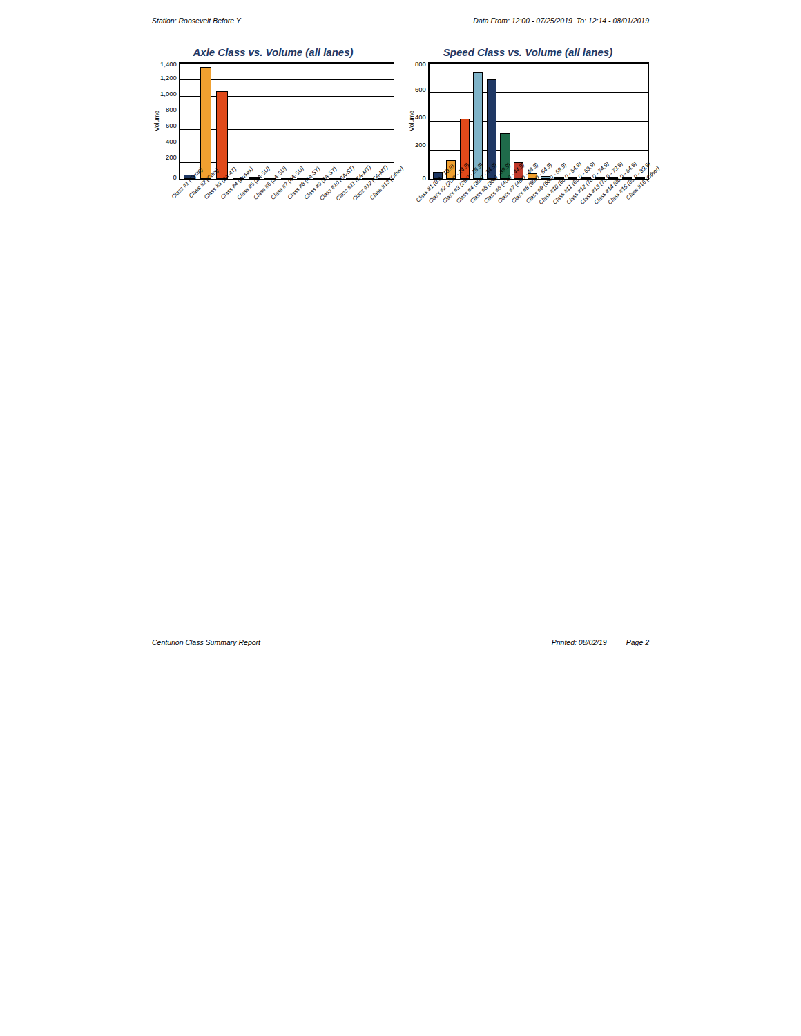Station: Roosevelt Before Y
Data From: 12:00 - 07/25/2019 To: 12:14 - 08/01/2019
Axle Class vs. Volume (all lanes)
Volume
1,400 1,200 1,000 800 600 400 200 0
Class #1 (Cycle)
Class #2 (Cars)
Class #3 (2A-4T)
Class #4 (Buses)
Class #5 (2A-SU)
Class #6 (3A-SU)
Class #7 (4A-SU)
Class #8 (4A-ST)
Class #9 (5A-ST)
Class #10 (6A-ST)
Class #11 (5A-MT)
Class #12 (6A-MT)
Class #13 (Other)
Speed Class vs. Volume (all lanes)
Volume
800 600 400 200 0
Class #1 (0.0 - 19.9)
Class #2 (20.0 - 24.9)
Class #3 (25.0 - 29.9)
Class #4 (30.0 - 34.9)
Class #5 (35.0 - 39.9)
Class #6 (40.0 - 44.9)
Class #7 (45.0 - 49.9)
Class #8 (50.0 - 54.9)
Class #9 (55.0 - 59.9)
Class #10 (60.0 - 64.9)
Class #11 (65.0 - 69.9)
Class #12 (70.0 - 74.9)
Class #13 (75.0 - 79.9)
Class #14 (80.0 - 84.9)
Class #15 (85.0 - 89.9)
Class #16 (Other)
Centurion Class Summary Report
Printed: 08/02/19 Page 2